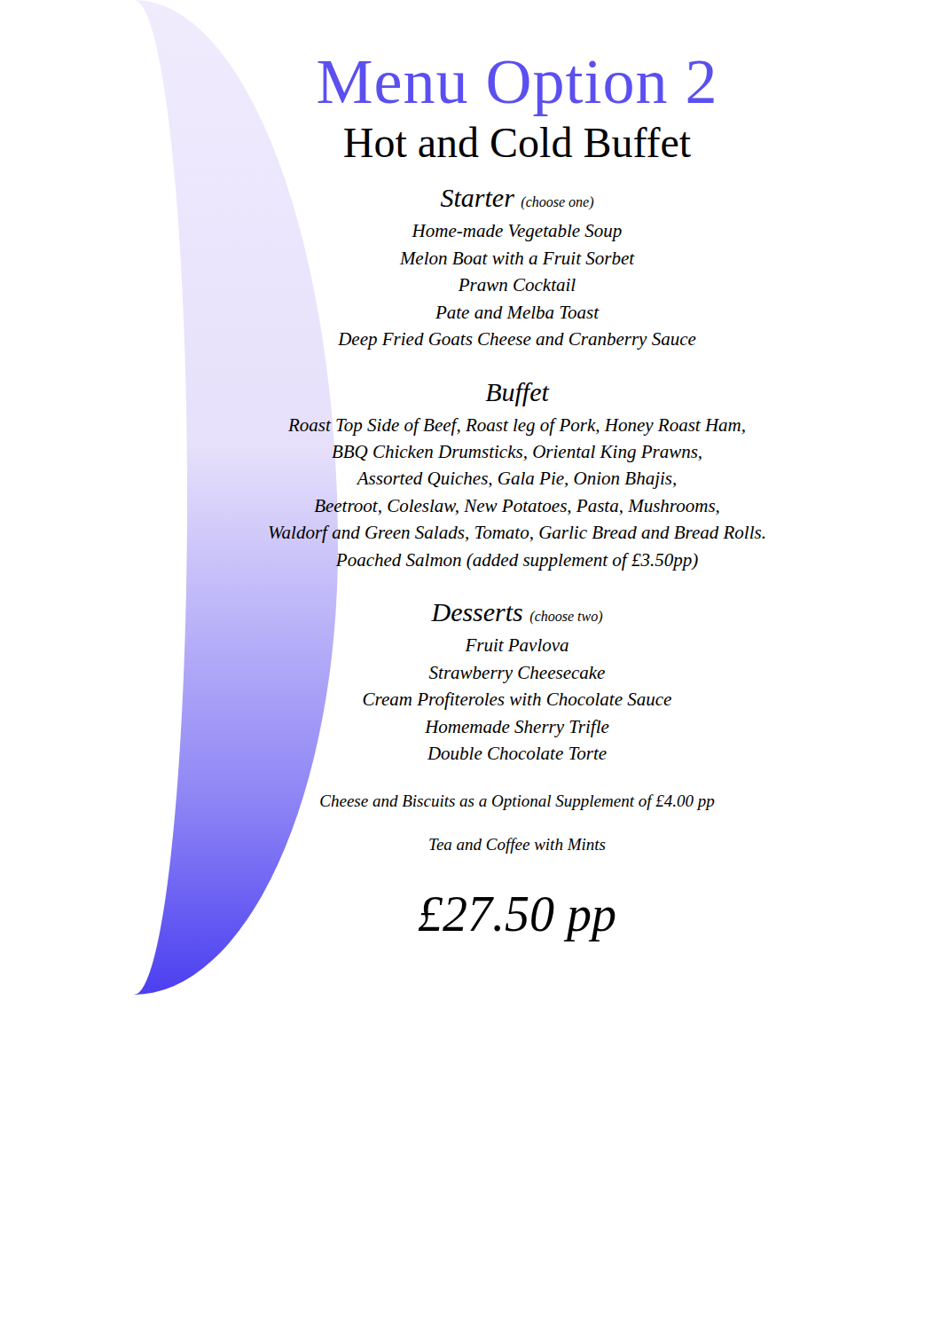Menu Option 2
Hot and Cold Buffet
Starter (choose one)
Home-made Vegetable Soup
Melon Boat with a Fruit Sorbet
Prawn Cocktail
Pate and Melba Toast
Deep Fried Goats Cheese and Cranberry Sauce
Buffet
Roast Top Side of Beef, Roast leg of Pork, Honey Roast Ham,
BBQ Chicken Drumsticks, Oriental King Prawns,
Assorted Quiches, Gala Pie, Onion Bhajis,
Beetroot, Coleslaw, New Potatoes, Pasta, Mushrooms,
Waldorf and Green Salads, Tomato, Garlic Bread and Bread Rolls.
Poached Salmon (added supplement of £3.50pp)
Desserts (choose two)
Fruit Pavlova
Strawberry Cheesecake
Cream Profiteroles with Chocolate Sauce
Homemade Sherry Trifle
Double Chocolate Torte
Cheese and Biscuits as a Optional Supplement of £4.00 pp
Tea and Coffee with Mints
£27.50 pp